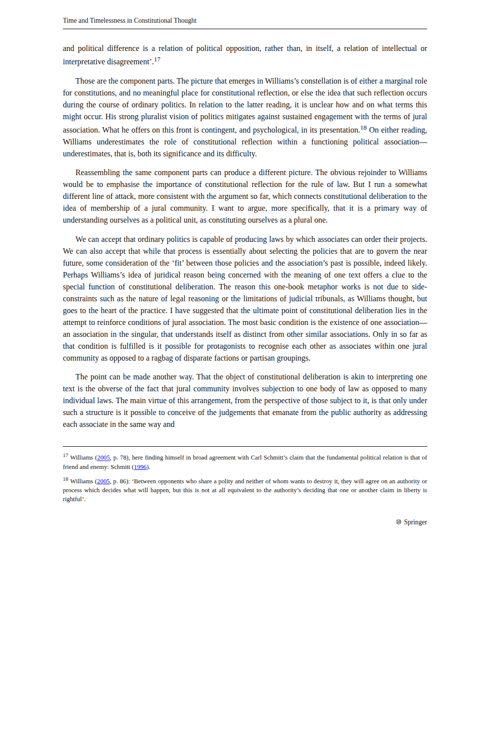Time and Timelessness in Constitutional Thought
and political difference is a relation of political opposition, rather than, in itself, a relation of intellectual or interpretative disagreement’.17
Those are the component parts. The picture that emerges in Williams’s constellation is of either a marginal role for constitutions, and no meaningful place for constitutional reflection, or else the idea that such reflection occurs during the course of ordinary politics. In relation to the latter reading, it is unclear how and on what terms this might occur. His strong pluralist vision of politics mitigates against sustained engagement with the terms of jural association. What he offers on this front is contingent, and psychological, in its presentation.18 On either reading, Williams underestimates the role of constitutional reflection within a functioning political association—underestimates, that is, both its significance and its difficulty.
Reassembling the same component parts can produce a different picture. The obvious rejoinder to Williams would be to emphasise the importance of constitutional reflection for the rule of law. But I run a somewhat different line of attack, more consistent with the argument so far, which connects constitutional deliberation to the idea of membership of a jural community. I want to argue, more specifically, that it is a primary way of understanding ourselves as a political unit, as constituting ourselves as a plural one.
We can accept that ordinary politics is capable of producing laws by which associates can order their projects. We can also accept that while that process is essentially about selecting the policies that are to govern the near future, some consideration of the ‘fit’ between those policies and the association’s past is possible, indeed likely. Perhaps Williams’s idea of juridical reason being concerned with the meaning of one text offers a clue to the special function of constitutional deliberation. The reason this one-book metaphor works is not due to side-constraints such as the nature of legal reasoning or the limitations of judicial tribunals, as Williams thought, but goes to the heart of the practice. I have suggested that the ultimate point of constitutional deliberation lies in the attempt to reinforce conditions of jural association. The most basic condition is the existence of one association—an association in the singular, that understands itself as distinct from other similar associations. Only in so far as that condition is fulfilled is it possible for protagonists to recognise each other as associates within one jural community as opposed to a ragbag of disparate factions or partisan groupings.
The point can be made another way. That the object of constitutional deliberation is akin to interpreting one text is the obverse of the fact that jural community involves subjection to one body of law as opposed to many individual laws. The main virtue of this arrangement, from the perspective of those subject to it, is that only under such a structure is it possible to conceive of the judgements that emanate from the public authority as addressing each associate in the same way and
17 Williams (2005, p. 78), here finding himself in broad agreement with Carl Schmitt’s claim that the fundamental political relation is that of friend and enemy: Schmitt (1996).
18 Williams (2005, p. 86): ‘Between opponents who share a polity and neither of whom wants to destroy it, they will agree on an authority or process which decides what will happen, but this is not at all equivalent to the authority’s deciding that one or another claim in liberty is rightful’.
Springer